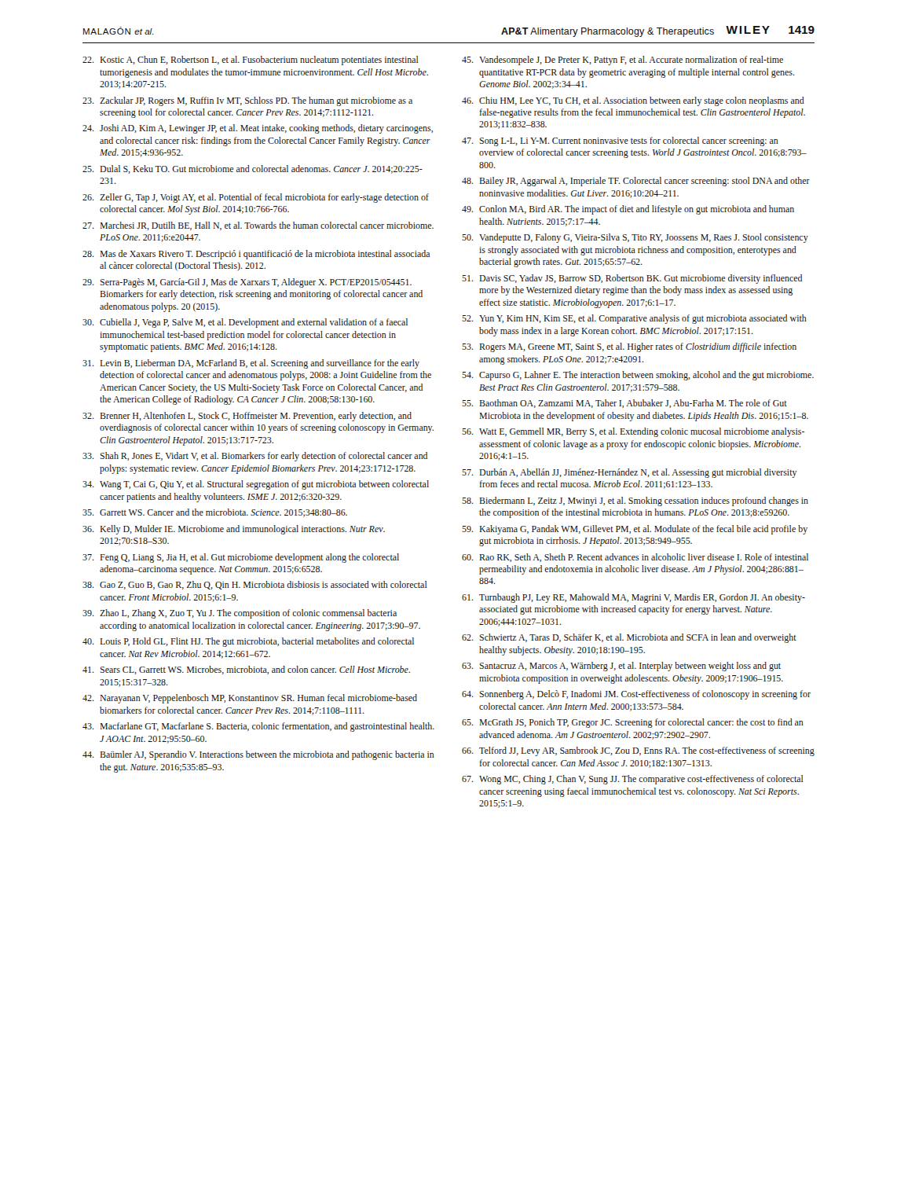Malagón et al. AP&T Alimentary Pharmacology & Therapeutics WILEY 1419
22. Kostic A, Chun E, Robertson L, et al. Fusobacterium nucleatum potentiates intestinal tumorigenesis and modulates the tumor-immune microenvironment. Cell Host Microbe. 2013;14:207-215.
23. Zackular JP, Rogers M, Ruffin Iv MT, Schloss PD. The human gut microbiome as a screening tool for colorectal cancer. Cancer Prev Res. 2014;7:1112-1121.
24. Joshi AD, Kim A, Lewinger JP, et al. Meat intake, cooking methods, dietary carcinogens, and colorectal cancer risk: findings from the Colorectal Cancer Family Registry. Cancer Med. 2015;4:936-952.
25. Dulal S, Keku TO. Gut microbiome and colorectal adenomas. Cancer J. 2014;20:225-231.
26. Zeller G, Tap J, Voigt AY, et al. Potential of fecal microbiota for early-stage detection of colorectal cancer. Mol Syst Biol. 2014;10:766-766.
27. Marchesi JR, Dutilh BE, Hall N, et al. Towards the human colorectal cancer microbiome. PLoS One. 2011;6:e20447.
28. Mas de Xaxars Rivero T. Descripció i quantificació de la microbiota intestinal associada al càncer colorectal (Doctoral Thesis). 2012.
29. Serra-Pagès M, García-Gil J, Mas de Xarxars T, Aldeguer X. PCT/EP2015/054451. Biomarkers for early detection, risk screening and monitoring of colorectal cancer and adenomatous polyps. 20 (2015).
30. Cubiella J, Vega P, Salve M, et al. Development and external validation of a faecal immunochemical test-based prediction model for colorectal cancer detection in symptomatic patients. BMC Med. 2016;14:128.
31. Levin B, Lieberman DA, McFarland B, et al. Screening and surveillance for the early detection of colorectal cancer and adenomatous polyps, 2008: a Joint Guideline from the American Cancer Society, the US Multi-Society Task Force on Colorectal Cancer, and the American College of Radiology. CA Cancer J Clin. 2008;58:130-160.
32. Brenner H, Altenhofen L, Stock C, Hoffmeister M. Prevention, early detection, and overdiagnosis of colorectal cancer within 10 years of screening colonoscopy in Germany. Clin Gastroenterol Hepatol. 2015;13:717-723.
33. Shah R, Jones E, Vidart V, et al. Biomarkers for early detection of colorectal cancer and polyps: systematic review. Cancer Epidemiol Biomarkers Prev. 2014;23:1712-1728.
34. Wang T, Cai G, Qiu Y, et al. Structural segregation of gut microbiota between colorectal cancer patients and healthy volunteers. ISME J. 2012;6:320-329.
35. Garrett WS. Cancer and the microbiota. Science. 2015;348:80–86.
36. Kelly D, Mulder IE. Microbiome and immunological interactions. Nutr Rev. 2012;70:S18–S30.
37. Feng Q, Liang S, Jia H, et al. Gut microbiome development along the colorectal adenoma–carcinoma sequence. Nat Commun. 2015;6:6528.
38. Gao Z, Guo B, Gao R, Zhu Q, Qin H. Microbiota disbiosis is associated with colorectal cancer. Front Microbiol. 2015;6:1–9.
39. Zhao L, Zhang X, Zuo T, Yu J. The composition of colonic commensal bacteria according to anatomical localization in colorectal cancer. Engineering. 2017;3:90–97.
40. Louis P, Hold GL, Flint HJ. The gut microbiota, bacterial metabolites and colorectal cancer. Nat Rev Microbiol. 2014;12:661–672.
41. Sears CL, Garrett WS. Microbes, microbiota, and colon cancer. Cell Host Microbe. 2015;15:317–328.
42. Narayanan V, Peppelenbosch MP, Konstantinov SR. Human fecal microbiome-based biomarkers for colorectal cancer. Cancer Prev Res. 2014;7:1108–1111.
43. Macfarlane GT, Macfarlane S. Bacteria, colonic fermentation, and gastrointestinal health. J AOAC Int. 2012;95:50–60.
44. Baümler AJ, Sperandio V. Interactions between the microbiota and pathogenic bacteria in the gut. Nature. 2016;535:85–93.
45. Vandesompele J, De Preter K, Pattyn F, et al. Accurate normalization of real-time quantitative RT-PCR data by geometric averaging of multiple internal control genes. Genome Biol. 2002;3:34–41.
46. Chiu HM, Lee YC, Tu CH, et al. Association between early stage colon neoplasms and false-negative results from the fecal immunochemical test. Clin Gastroenterol Hepatol. 2013;11:832–838.
47. Song L-L, Li Y-M. Current noninvasive tests for colorectal cancer screening: an overview of colorectal cancer screening tests. World J Gastrointest Oncol. 2016;8:793–800.
48. Bailey JR, Aggarwal A, Imperiale TF. Colorectal cancer screening: stool DNA and other noninvasive modalities. Gut Liver. 2016;10:204–211.
49. Conlon MA, Bird AR. The impact of diet and lifestyle on gut microbiota and human health. Nutrients. 2015;7:17–44.
50. Vandeputte D, Falony G, Vieira-Silva S, Tito RY, Joossens M, Raes J. Stool consistency is strongly associated with gut microbiota richness and composition, enterotypes and bacterial growth rates. Gut. 2015;65:57–62.
51. Davis SC, Yadav JS, Barrow SD, Robertson BK. Gut microbiome diversity influenced more by the Westernized dietary regime than the body mass index as assessed using effect size statistic. Microbiologyopen. 2017;6:1–17.
52. Yun Y, Kim HN, Kim SE, et al. Comparative analysis of gut microbiota associated with body mass index in a large Korean cohort. BMC Microbiol. 2017;17:151.
53. Rogers MA, Greene MT, Saint S, et al. Higher rates of Clostridium difficile infection among smokers. PLoS One. 2012;7:e42091.
54. Capurso G, Lahner E. The interaction between smoking, alcohol and the gut microbiome. Best Pract Res Clin Gastroenterol. 2017;31:579–588.
55. Baothman OA, Zamzami MA, Taher I, Abubaker J, Abu-Farha M. The role of Gut Microbiota in the development of obesity and diabetes. Lipids Health Dis. 2016;15:1–8.
56. Watt E, Gemmell MR, Berry S, et al. Extending colonic mucosal microbiome analysis-assessment of colonic lavage as a proxy for endoscopic colonic biopsies. Microbiome. 2016;4:1–15.
57. Durbán A, Abellán JJ, Jiménez-Hernández N, et al. Assessing gut microbial diversity from feces and rectal mucosa. Microb Ecol. 2011;61:123–133.
58. Biedermann L, Zeitz J, Mwinyi J, et al. Smoking cessation induces profound changes in the composition of the intestinal microbiota in humans. PLoS One. 2013;8:e59260.
59. Kakiyama G, Pandak WM, Gillevet PM, et al. Modulate of the fecal bile acid profile by gut microbiota in cirrhosis. J Hepatol. 2013;58:949–955.
60. Rao RK, Seth A, Sheth P. Recent advances in alcoholic liver disease I. Role of intestinal permeability and endotoxemia in alcoholic liver disease. Am J Physiol. 2004;286:881–884.
61. Turnbaugh PJ, Ley RE, Mahowald MA, Magrini V, Mardis ER, Gordon JI. An obesity-associated gut microbiome with increased capacity for energy harvest. Nature. 2006;444:1027–1031.
62. Schwiertz A, Taras D, Schäfer K, et al. Microbiota and SCFA in lean and overweight healthy subjects. Obesity. 2010;18:190–195.
63. Santacruz A, Marcos A, Wärnberg J, et al. Interplay between weight loss and gut microbiota composition in overweight adolescents. Obesity. 2009;17:1906–1915.
64. Sonnenberg A, Delcò F, Inadomi JM. Cost-effectiveness of colonoscopy in screening for colorectal cancer. Ann Intern Med. 2000;133:573–584.
65. McGrath JS, Ponich TP, Gregor JC. Screening for colorectal cancer: the cost to find an advanced adenoma. Am J Gastroenterol. 2002;97:2902–2907.
66. Telford JJ, Levy AR, Sambrook JC, Zou D, Enns RA. The cost-effectiveness of screening for colorectal cancer. Can Med Assoc J. 2010;182:1307–1313.
67. Wong MC, Ching J, Chan V, Sung JJ. The comparative cost-effectiveness of colorectal cancer screening using faecal immunochemical test vs. colonoscopy. Nat Sci Reports. 2015;5:1–9.